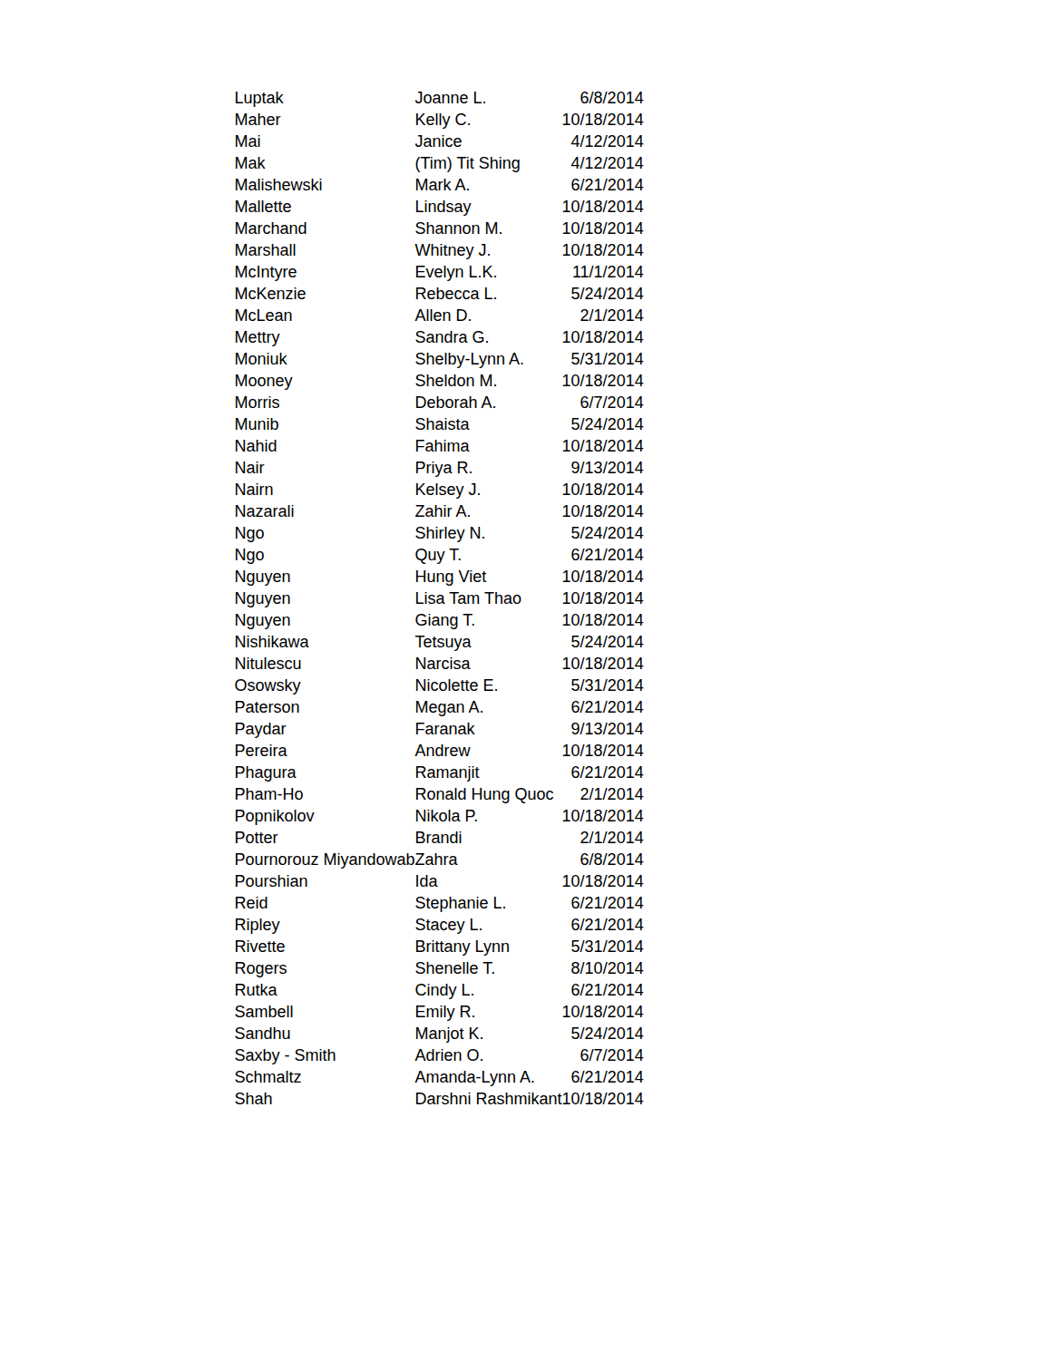| Luptak | Joanne L. | 6/8/2014 |
| Maher | Kelly C. | 10/18/2014 |
| Mai | Janice | 4/12/2014 |
| Mak | (Tim) Tit Shing | 4/12/2014 |
| Malishewski | Mark A. | 6/21/2014 |
| Mallette | Lindsay | 10/18/2014 |
| Marchand | Shannon M. | 10/18/2014 |
| Marshall | Whitney J. | 10/18/2014 |
| McIntyre | Evelyn L.K. | 11/1/2014 |
| McKenzie | Rebecca L. | 5/24/2014 |
| McLean | Allen D. | 2/1/2014 |
| Mettry | Sandra G. | 10/18/2014 |
| Moniuk | Shelby-Lynn A. | 5/31/2014 |
| Mooney | Sheldon M. | 10/18/2014 |
| Morris | Deborah A. | 6/7/2014 |
| Munib | Shaista | 5/24/2014 |
| Nahid | Fahima | 10/18/2014 |
| Nair | Priya R. | 9/13/2014 |
| Nairn | Kelsey J. | 10/18/2014 |
| Nazarali | Zahir A. | 10/18/2014 |
| Ngo | Shirley N. | 5/24/2014 |
| Ngo | Quy T. | 6/21/2014 |
| Nguyen | Hung Viet | 10/18/2014 |
| Nguyen | Lisa Tam Thao | 10/18/2014 |
| Nguyen | Giang T. | 10/18/2014 |
| Nishikawa | Tetsuya | 5/24/2014 |
| Nitulescu | Narcisa | 10/18/2014 |
| Osowsky | Nicolette E. | 5/31/2014 |
| Paterson | Megan A. | 6/21/2014 |
| Paydar | Faranak | 9/13/2014 |
| Pereira | Andrew | 10/18/2014 |
| Phagura | Ramanjit | 6/21/2014 |
| Pham-Ho | Ronald Hung Quoc | 2/1/2014 |
| Popnikolov | Nikola P. | 10/18/2014 |
| Potter | Brandi | 2/1/2014 |
| Pournorouz Miyandowab | Zahra | 6/8/2014 |
| Pourshian | Ida | 10/18/2014 |
| Reid | Stephanie L. | 6/21/2014 |
| Ripley | Stacey L. | 6/21/2014 |
| Rivette | Brittany Lynn | 5/31/2014 |
| Rogers | Shenelle T. | 8/10/2014 |
| Rutka | Cindy L. | 6/21/2014 |
| Sambell | Emily R. | 10/18/2014 |
| Sandhu | Manjot K. | 5/24/2014 |
| Saxby - Smith | Adrien O. | 6/7/2014 |
| Schmaltz | Amanda-Lynn A. | 6/21/2014 |
| Shah | Darshni Rashmikant | 10/18/2014 |